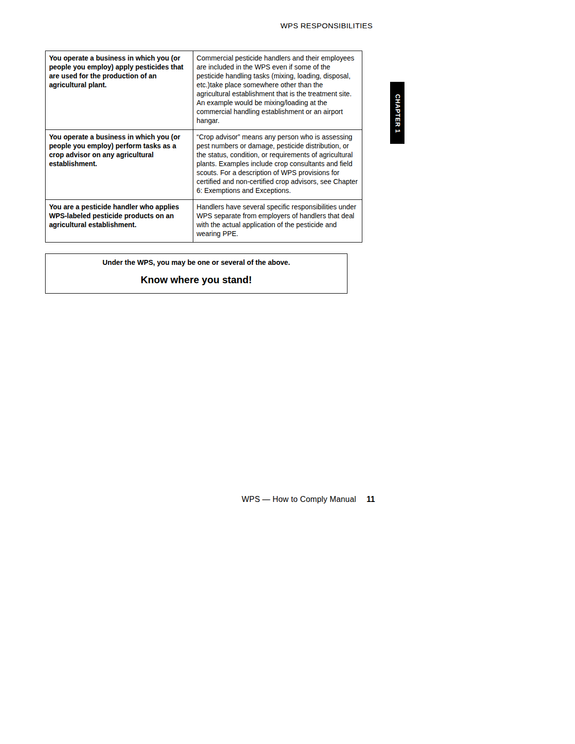WPS RESPONSIBILITIES
CHAPTER 1
| You operate a business in which you (or people you employ) apply pesticides that are used for the production of an agricultural plant. | Commercial pesticide handlers and their employees are included in the WPS even if some of the pesticide handling tasks (mixing, loading, disposal, etc.)take place somewhere other than the agricultural establishment that is the treatment site. An example would be mixing/loading at the commercial handling establishment or an airport hangar. |
| You operate a business in which you (or people you employ) perform tasks as a crop advisor on any agricultural establishment. | “Crop advisor” means any person who is assessing pest numbers or damage, pesticide distribution, or the status, condition, or requirements of agricultural plants. Examples include crop consultants and field scouts. For a description of WPS provisions for certified and non-certified crop advisors, see Chapter 6: Exemptions and Exceptions. |
| You are a pesticide handler who applies WPS-labeled pesticide products on an agricultural establishment. | Handlers have several specific responsibilities under WPS separate from employers of handlers that deal with the actual application of the pesticide and wearing PPE. |
Under the WPS, you may be one or several of the above.
Know where you stand!
WPS — How to Comply Manual 11